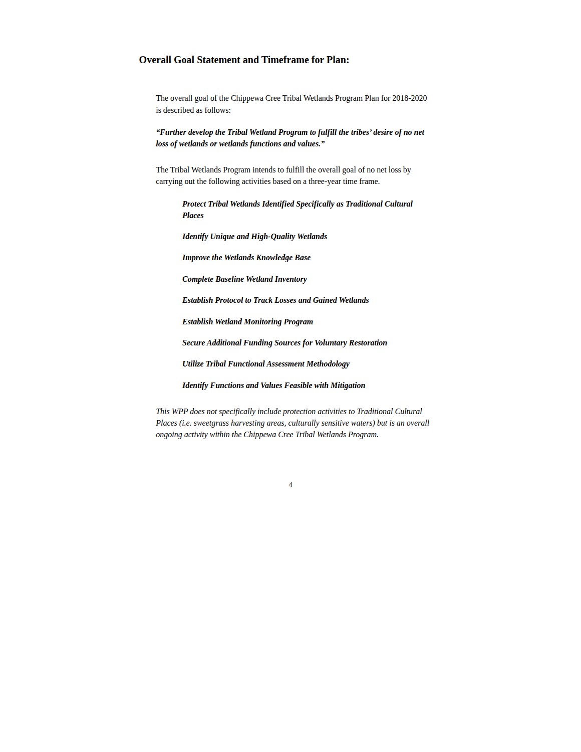Overall Goal Statement and Timeframe for Plan:
The overall goal of the Chippewa Cree Tribal Wetlands Program Plan for 2018-2020 is described as follows:
“Further develop the Tribal Wetland Program to fulfill the tribes’ desire of no net loss of wetlands or wetlands functions and values.”
The Tribal Wetlands Program intends to fulfill the overall goal of no net loss by carrying out the following activities based on a three-year time frame.
Protect Tribal Wetlands Identified Specifically as Traditional Cultural Places
Identify Unique and High-Quality Wetlands
Improve the Wetlands Knowledge Base
Complete Baseline Wetland Inventory
Establish Protocol to Track Losses and Gained Wetlands
Establish Wetland Monitoring Program
Secure Additional Funding Sources for Voluntary Restoration
Utilize Tribal Functional Assessment Methodology
Identify Functions and Values Feasible with Mitigation
This WPP does not specifically include protection activities to Traditional Cultural Places (i.e. sweetgrass harvesting areas, culturally sensitive waters) but is an overall ongoing activity within the Chippewa Cree Tribal Wetlands Program.
4